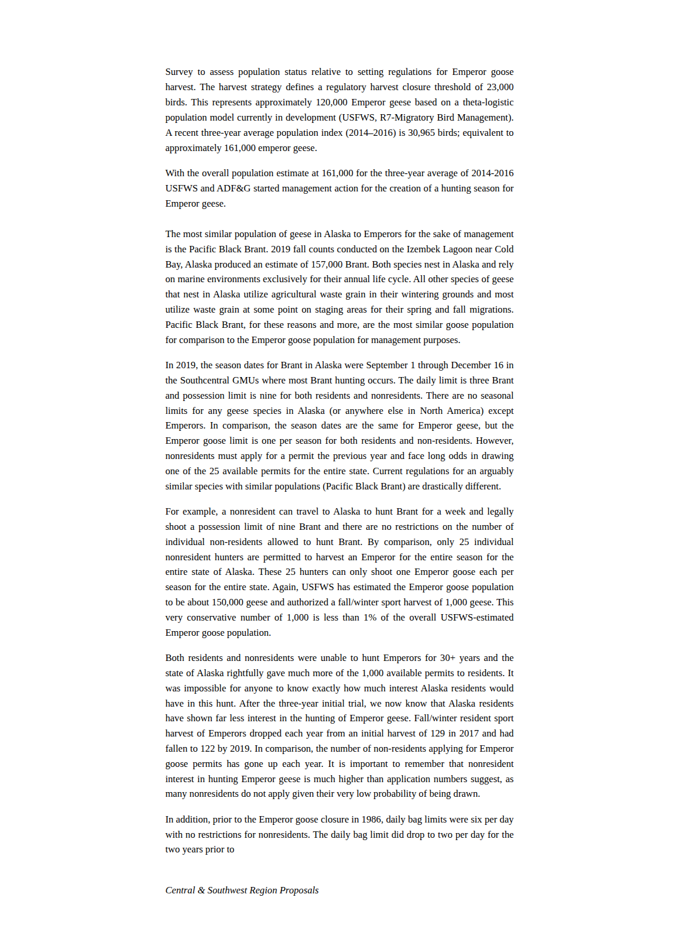Survey to assess population status relative to setting regulations for Emperor goose harvest. The harvest strategy defines a regulatory harvest closure threshold of 23,000 birds. This represents approximately 120,000 Emperor geese based on a theta-logistic population model currently in development (USFWS, R7-Migratory Bird Management). A recent three-year average population index (2014–2016) is 30,965 birds; equivalent to approximately 161,000 emperor geese.
With the overall population estimate at 161,000 for the three-year average of 2014-2016 USFWS and ADF&G started management action for the creation of a hunting season for Emperor geese.
The most similar population of geese in Alaska to Emperors for the sake of management is the Pacific Black Brant. 2019 fall counts conducted on the Izembek Lagoon near Cold Bay, Alaska produced an estimate of 157,000 Brant. Both species nest in Alaska and rely on marine environments exclusively for their annual life cycle. All other species of geese that nest in Alaska utilize agricultural waste grain in their wintering grounds and most utilize waste grain at some point on staging areas for their spring and fall migrations. Pacific Black Brant, for these reasons and more, are the most similar goose population for comparison to the Emperor goose population for management purposes.
In 2019, the season dates for Brant in Alaska were September 1 through December 16 in the Southcentral GMUs where most Brant hunting occurs. The daily limit is three Brant and possession limit is nine for both residents and nonresidents. There are no seasonal limits for any geese species in Alaska (or anywhere else in North America) except Emperors. In comparison, the season dates are the same for Emperor geese, but the Emperor goose limit is one per season for both residents and non-residents. However, nonresidents must apply for a permit the previous year and face long odds in drawing one of the 25 available permits for the entire state. Current regulations for an arguably similar species with similar populations (Pacific Black Brant) are drastically different.
For example, a nonresident can travel to Alaska to hunt Brant for a week and legally shoot a possession limit of nine Brant and there are no restrictions on the number of individual non-residents allowed to hunt Brant. By comparison, only 25 individual nonresident hunters are permitted to harvest an Emperor for the entire season for the entire state of Alaska. These 25 hunters can only shoot one Emperor goose each per season for the entire state. Again, USFWS has estimated the Emperor goose population to be about 150,000 geese and authorized a fall/winter sport harvest of 1,000 geese. This very conservative number of 1,000 is less than 1% of the overall USFWS-estimated Emperor goose population.
Both residents and nonresidents were unable to hunt Emperors for 30+ years and the state of Alaska rightfully gave much more of the 1,000 available permits to residents. It was impossible for anyone to know exactly how much interest Alaska residents would have in this hunt. After the three-year initial trial, we now know that Alaska residents have shown far less interest in the hunting of Emperor geese. Fall/winter resident sport harvest of Emperors dropped each year from an initial harvest of 129 in 2017 and had fallen to 122 by 2019. In comparison, the number of non-residents applying for Emperor goose permits has gone up each year. It is important to remember that nonresident interest in hunting Emperor geese is much higher than application numbers suggest, as many nonresidents do not apply given their very low probability of being drawn.
In addition, prior to the Emperor goose closure in 1986, daily bag limits were six per day with no restrictions for nonresidents. The daily bag limit did drop to two per day for the two years prior to
Central & Southwest Region Proposals